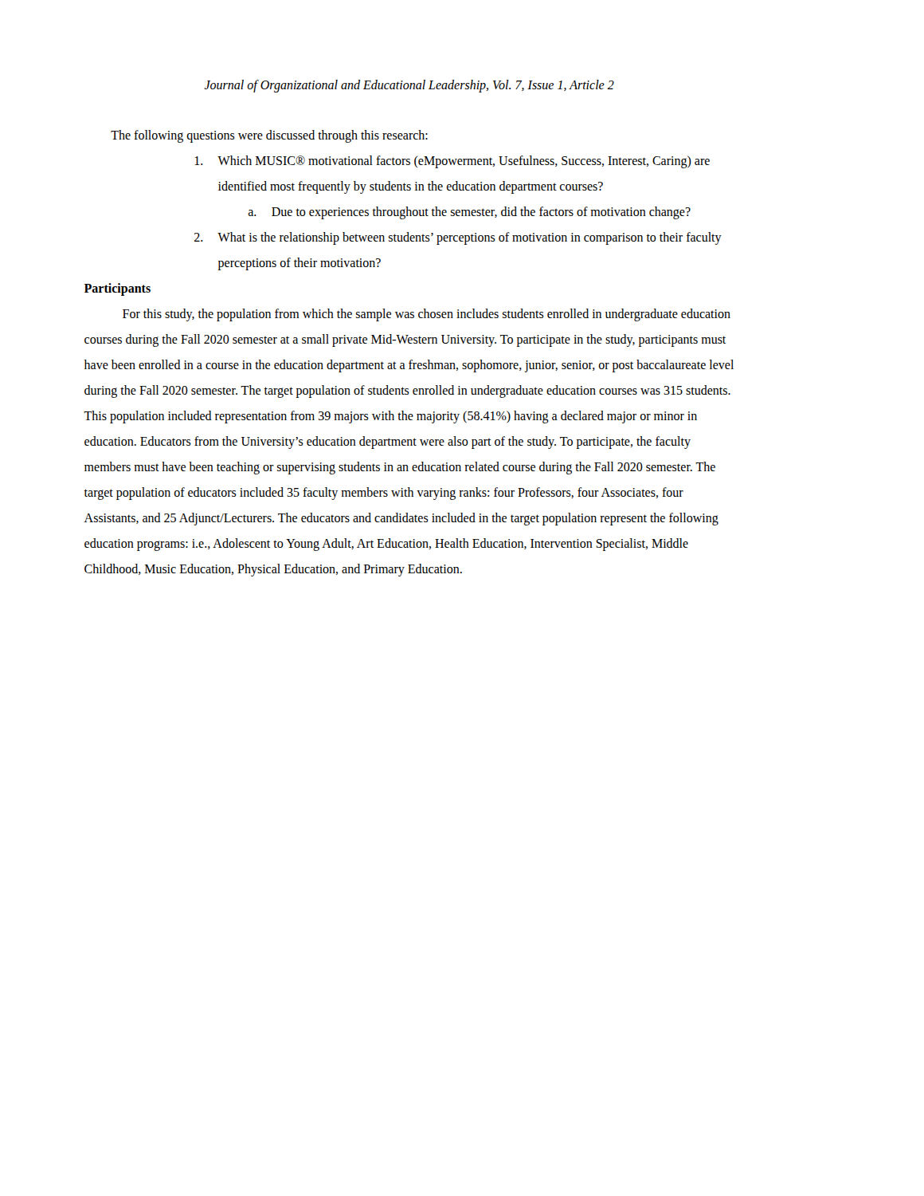Journal of Organizational and Educational Leadership, Vol. 7, Issue 1, Article 2
The following questions were discussed through this research:
Which MUSIC® motivational factors (eMpowerment, Usefulness, Success, Interest, Caring) are identified most frequently by students in the education department courses?
Due to experiences throughout the semester, did the factors of motivation change?
What is the relationship between students’ perceptions of motivation in comparison to their faculty perceptions of their motivation?
Participants
For this study, the population from which the sample was chosen includes students enrolled in undergraduate education courses during the Fall 2020 semester at a small private Mid-Western University. To participate in the study, participants must have been enrolled in a course in the education department at a freshman, sophomore, junior, senior, or post baccalaureate level during the Fall 2020 semester. The target population of students enrolled in undergraduate education courses was 315 students. This population included representation from 39 majors with the majority (58.41%) having a declared major or minor in education. Educators from the University’s education department were also part of the study. To participate, the faculty members must have been teaching or supervising students in an education related course during the Fall 2020 semester. The target population of educators included 35 faculty members with varying ranks: four Professors, four Associates, four Assistants, and 25 Adjunct/Lecturers. The educators and candidates included in the target population represent the following education programs: i.e., Adolescent to Young Adult, Art Education, Health Education, Intervention Specialist, Middle Childhood, Music Education, Physical Education, and Primary Education.